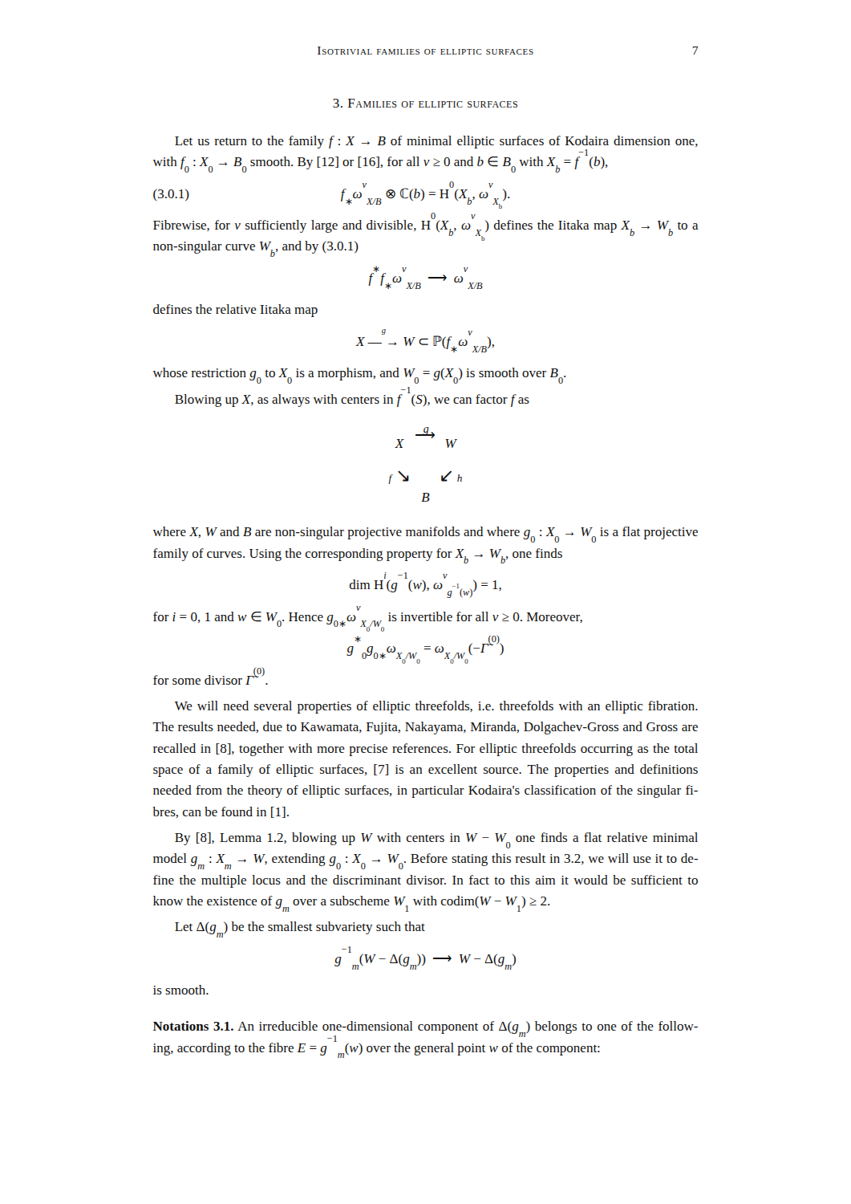Isotrivial families of elliptic surfaces 7
3. Families of elliptic surfaces
Let us return to the family f : X → B of minimal elliptic surfaces of Kodaira dimension one, with f0 : X0 → B0 smooth. By [12] or [16], for all ν ≥ 0 and b ∈ B0 with Xb = f−1(b),
(3.0.1) f∗ωνX/B ⊗ ℂ(b) = H0(Xb, ωνXb).
Fibrewise, for ν sufficiently large and divisible, H0(Xb, ωνXb) defines the Iitaka map Xb → Wb to a non-singular curve Wb, and by (3.0.1)
f∗f∗ωνX/B ⟶ ωνX/B
defines the relative Iitaka map
X —g→ W ⊂ ℙ(f∗ωνX/B),
whose restriction g0 to X0 is a morphism, and W0 = g(X0) is smooth over B0.
Blowing up X, as always with centers in f−1(S), we can factor f as
| X | g ⟶ | W |
| f ↘ | | ↙ h |
| B |
where X, W and B are non-singular projective manifolds and where g0 : X0 → W0 is a flat projective family of curves. Using the corresponding property for Xb → Wb, one finds
dim Hi(g−1(w), ωνg−1(w)) = 1,
for i = 0, 1 and w ∈ W0. Hence g0∗ωνX0/W0 is invertible for all ν ≥ 0. Moreover,
g∗0g0∗ωX0/W0 = ωX0/W0(−Γ̃(0))
for some divisor Γ̃(0).
We will need several properties of elliptic threefolds, i.e. threefolds with an elliptic fibration. The results needed, due to Kawamata, Fujita, Nakayama, Miranda, Dolgachev-Gross and Gross are recalled in [8], together with more precise references. For elliptic threefolds occurring as the total space of a family of elliptic surfaces, [7] is an excellent source. The properties and definitions needed from the theory of elliptic surfaces, in particular Kodaira's classification of the singular fibres, can be found in [1].
By [8], Lemma 1.2, blowing up W with centers in W − W0 one finds a flat relative minimal model gm : Xm → W, extending g0 : X0 → W0. Before stating this result in 3.2, we will use it to define the multiple locus and the discriminant divisor. In fact to this aim it would be sufficient to know the existence of gm over a subscheme W1 with codim(W − W1) ≥ 2.
Let Δ(gm) be the smallest subvariety such that
g−1m(W − Δ(gm)) ⟶ W − Δ(gm)
is smooth.
Notations 3.1. An irreducible one-dimensional component of Δ(gm) belongs to one of the following, according to the fibre E = g−1m(w) over the general point w of the component: